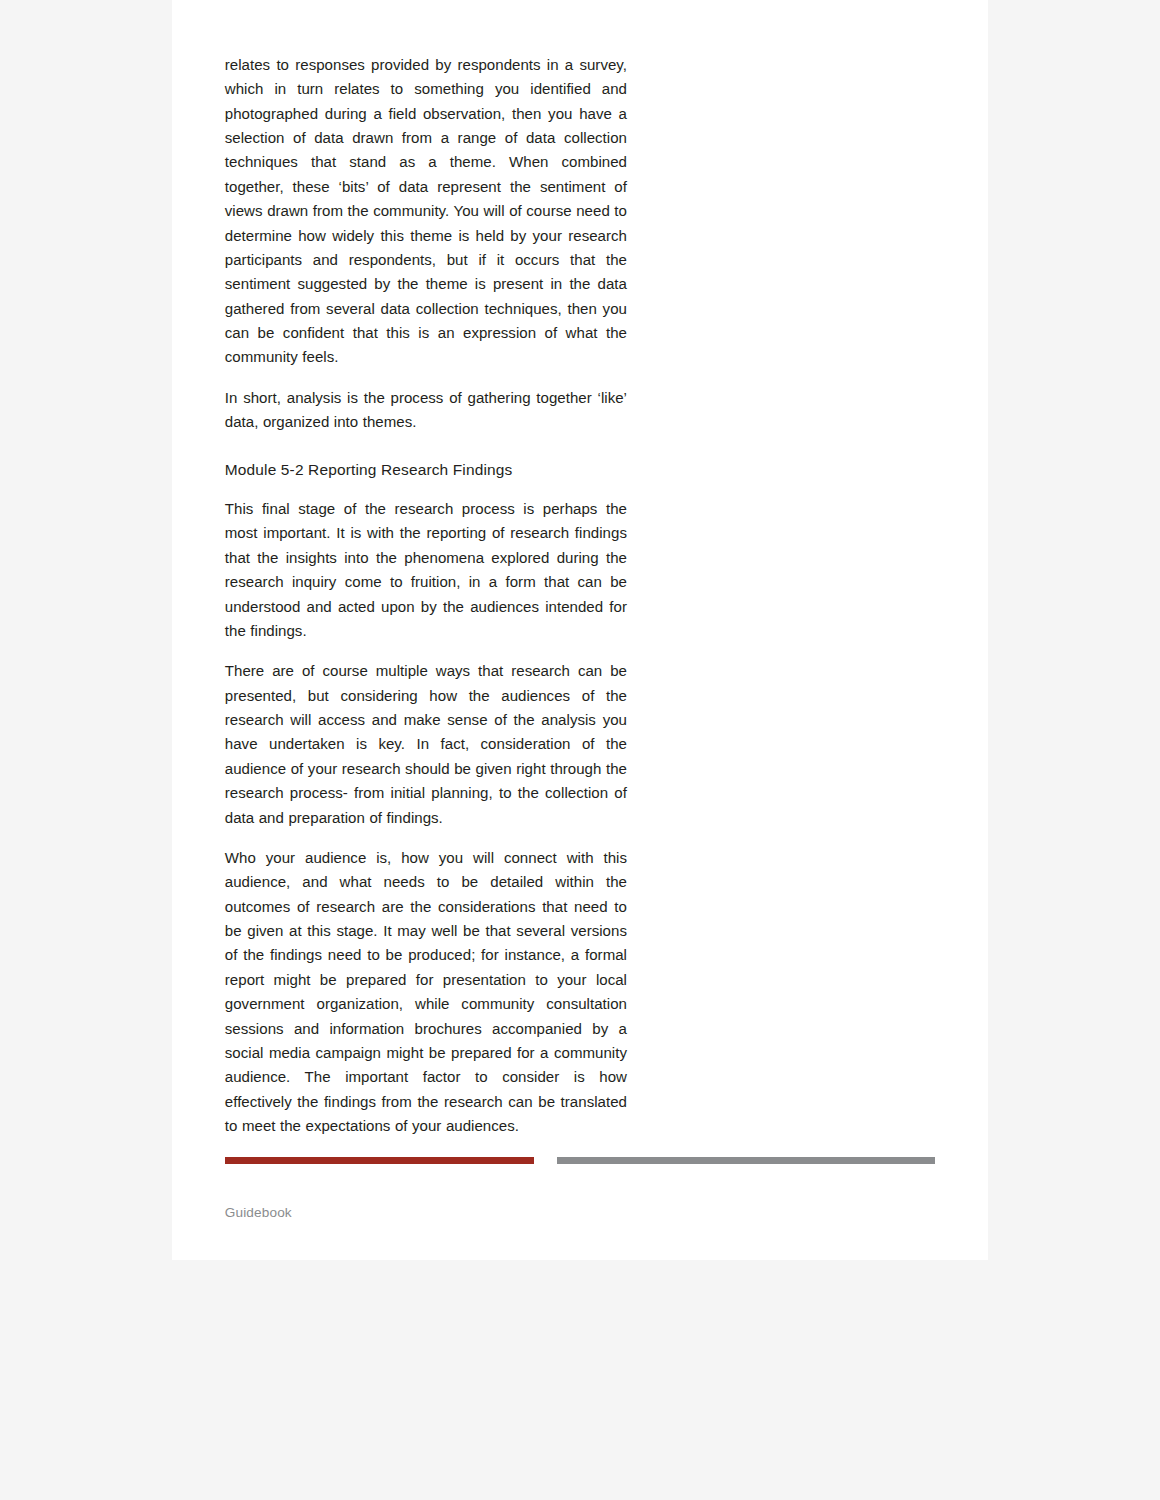relates to responses provided by respondents in a survey, which in turn relates to something you identified and photographed during a field observation, then you have a selection of data drawn from a range of data collection techniques that stand as a theme. When combined together, these ‘bits’ of data represent the sentiment of views drawn from the community. You will of course need to determine how widely this theme is held by your research participants and respondents, but if it occurs that the sentiment suggested by the theme is present in the data gathered from several data collection techniques, then you can be confident that this is an expression of what the community feels.
In short, analysis is the process of gathering together ‘like’ data, organized into themes.
Module 5-2 Reporting Research Findings
This final stage of the research process is perhaps the most important. It is with the reporting of research findings that the insights into the phenomena explored during the research inquiry come to fruition, in a form that can be understood and acted upon by the audiences intended for the findings.
There are of course multiple ways that research can be presented, but considering how the audiences of the research will access and make sense of the analysis you have undertaken is key. In fact, consideration of the audience of your research should be given right through the research process- from initial planning, to the collection of data and preparation of findings.
Who your audience is, how you will connect with this audience, and what needs to be detailed within the outcomes of research are the considerations that need to be given at this stage. It may well be that several versions of the findings need to be produced; for instance, a formal report might be prepared for presentation to your local government organization, while community consultation sessions and information brochures accompanied by a social media campaign might be prepared for a community audience. The important factor to consider is how effectively the findings from the research can be translated to meet the expectations of your audiences.
Guidebook